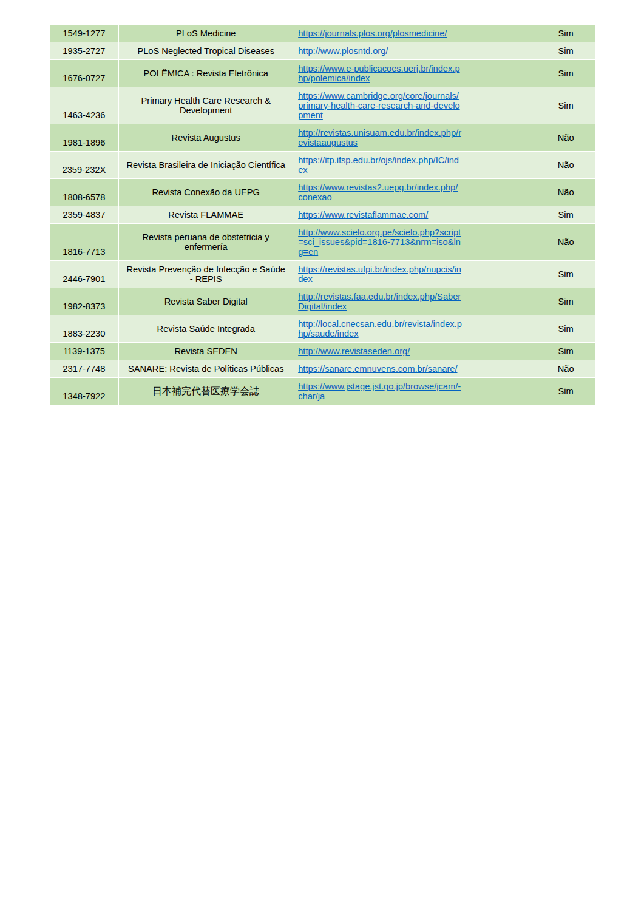| 1549-1277 | PLoS Medicine | https://journals.plos.org/plosmedicine/ | | Sim |
| 1935-2727 | PLoS Neglected Tropical Diseases | http://www.plosntd.org/ | | Sim |
| 1676-0727 | POLÊM!CA : Revista Eletrônica | https://www.e-publicacoes.uerj.br/index.php/polemica/index | | Sim |
| 1463-4236 | Primary Health Care Research & Development | https://www.cambridge.org/core/journals/primary-health-care-research-and-development | | Sim |
| 1981-1896 | Revista Augustus | http://revistas.unisuam.edu.br/index.php/revistaaugustus | | Não |
| 2359-232X | Revista Brasileira de Iniciação Científica | https://itp.ifsp.edu.br/ojs/index.php/IC/index | | Não |
| 1808-6578 | Revista Conexão da UEPG | https://www.revistas2.uepg.br/index.php/conexao | | Não |
| 2359-4837 | Revista FLAMMAE | https://www.revistaflammae.com/ | | Sim |
| 1816-7713 | Revista peruana de obstetricia y enfermería | http://www.scielo.org.pe/scielo.php?script=sci_issues&pid=1816-7713&nrm=iso&lng=en | | Não |
| 2446-7901 | Revista Prevenção de Infecção e Saúde - REPIS | https://revistas.ufpi.br/index.php/nupcis/index | | Sim |
| 1982-8373 | Revista Saber Digital | http://revistas.faa.edu.br/index.php/SaberDigital/index | | Sim |
| 1883-2230 | Revista Saúde Integrada | http://local.cnecsan.edu.br/revista/index.php/saude/index | | Sim |
| 1139-1375 | Revista SEDEN | http://www.revistaseden.org/ | | Sim |
| 2317-7748 | SANARE: Revista de Políticas Públicas | https://sanare.emnuvens.com.br/sanare/ | | Não |
| 1348-7922 | 日本補完代替医療学会誌 | https://www.jstage.jst.go.jp/browse/jcam/-char/ja | | Sim |